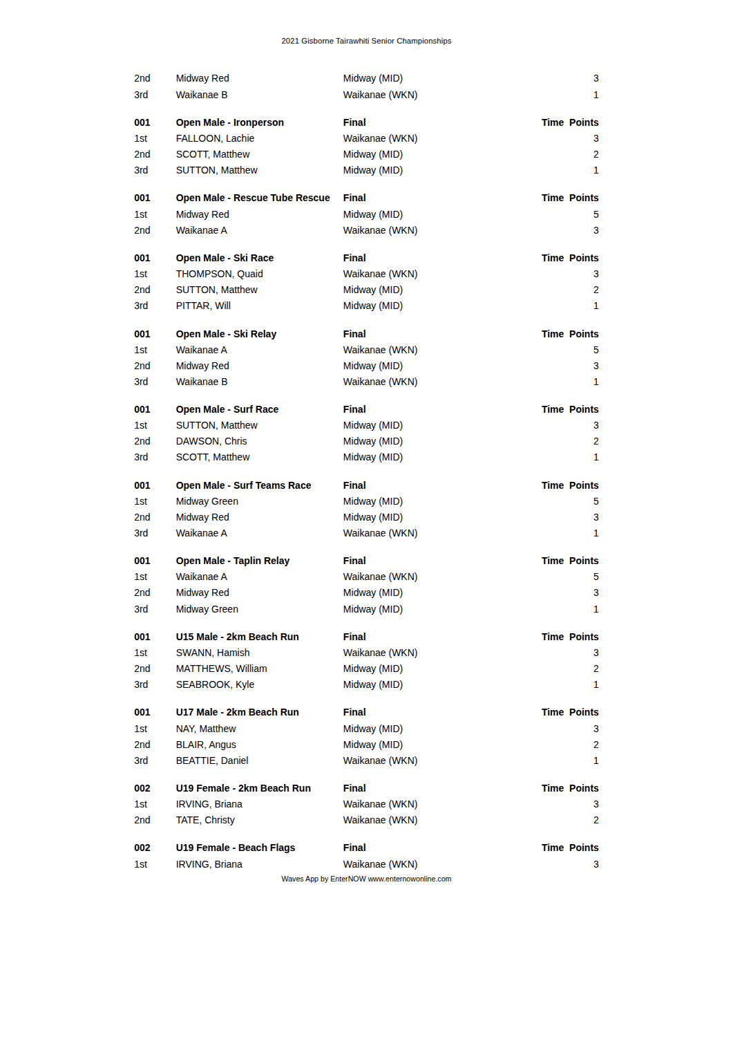2021 Gisborne Tairawhiti Senior Championships
| 2nd | Midway Red | Midway (MID) | | 3 |
| 3rd | Waikanae B | Waikanae (WKN) | | 1 |
| 001 | Open Male - Ironperson | Final | Time Points |
| 1st | FALLOON, Lachie | Waikanae (WKN) | | 3 |
| 2nd | SCOTT, Matthew | Midway (MID) | | 2 |
| 3rd | SUTTON, Matthew | Midway (MID) | | 1 |
| 001 | Open Male - Rescue Tube Rescue | Final | Time Points |
| 1st | Midway Red | Midway (MID) | | 5 |
| 2nd | Waikanae A | Waikanae (WKN) | | 3 |
| 001 | Open Male - Ski Race | Final | Time Points |
| 1st | THOMPSON, Quaid | Waikanae (WKN) | | 3 |
| 2nd | SUTTON, Matthew | Midway (MID) | | 2 |
| 3rd | PITTAR, Will | Midway (MID) | | 1 |
| 001 | Open Male - Ski Relay | Final | Time Points |
| 1st | Waikanae A | Waikanae (WKN) | | 5 |
| 2nd | Midway Red | Midway (MID) | | 3 |
| 3rd | Waikanae B | Waikanae (WKN) | | 1 |
| 001 | Open Male - Surf Race | Final | Time Points |
| 1st | SUTTON, Matthew | Midway (MID) | | 3 |
| 2nd | DAWSON, Chris | Midway (MID) | | 2 |
| 3rd | SCOTT, Matthew | Midway (MID) | | 1 |
| 001 | Open Male - Surf Teams Race | Final | Time Points |
| 1st | Midway Green | Midway (MID) | | 5 |
| 2nd | Midway Red | Midway (MID) | | 3 |
| 3rd | Waikanae A | Waikanae (WKN) | | 1 |
| 001 | Open Male - Taplin Relay | Final | Time Points |
| 1st | Waikanae A | Waikanae (WKN) | | 5 |
| 2nd | Midway Red | Midway (MID) | | 3 |
| 3rd | Midway Green | Midway (MID) | | 1 |
| 001 | U15 Male - 2km Beach Run | Final | Time Points |
| 1st | SWANN, Hamish | Waikanae (WKN) | | 3 |
| 2nd | MATTHEWS, William | Midway (MID) | | 2 |
| 3rd | SEABROOK, Kyle | Midway (MID) | | 1 |
| 001 | U17 Male - 2km Beach Run | Final | Time Points |
| 1st | NAY, Matthew | Midway (MID) | | 3 |
| 2nd | BLAIR, Angus | Midway (MID) | | 2 |
| 3rd | BEATTIE, Daniel | Waikanae (WKN) | | 1 |
| 002 | U19 Female - 2km Beach Run | Final | Time Points |
| 1st | IRVING, Briana | Waikanae (WKN) | | 3 |
| 2nd | TATE, Christy | Waikanae (WKN) | | 2 |
| 002 | U19 Female - Beach Flags | Final | Time Points |
| 1st | IRVING, Briana | Waikanae (WKN) | | 3 |
Waves App by EnterNOW www.enternowonline.com